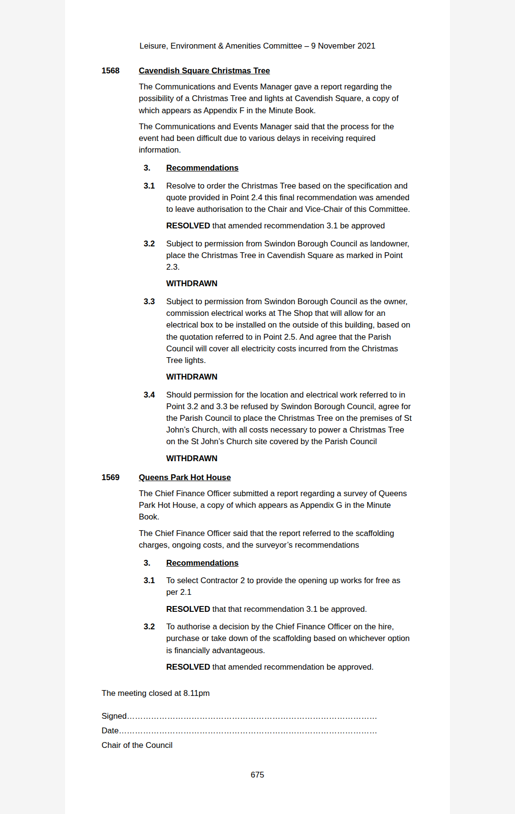Leisure, Environment & Amenities Committee – 9 November 2021
1568
Cavendish Square Christmas Tree
The Communications and Events Manager gave a report regarding the possibility of a Christmas Tree and lights at Cavendish Square, a copy of which appears as Appendix F in the Minute Book.
The Communications and Events Manager said that the process for the event had been difficult due to various delays in receiving required information.
3.
Recommendations
3.1
Resolve to order the Christmas Tree based on the specification and quote provided in Point 2.4 this final recommendation was amended to leave authorisation to the Chair and Vice-Chair of this Committee.
RESOLVED that amended recommendation 3.1 be approved
3.2
Subject to permission from Swindon Borough Council as landowner, place the Christmas Tree in Cavendish Square as marked in Point 2.3.
WITHDRAWN
3.3
Subject to permission from Swindon Borough Council as the owner, commission electrical works at The Shop that will allow for an electrical box to be installed on the outside of this building, based on the quotation referred to in Point 2.5. And agree that the Parish Council will cover all electricity costs incurred from the Christmas Tree lights.
WITHDRAWN
3.4
Should permission for the location and electrical work referred to in Point 3.2 and 3.3 be refused by Swindon Borough Council, agree for the Parish Council to place the Christmas Tree on the premises of St John’s Church, with all costs necessary to power a Christmas Tree on the St John’s Church site covered by the Parish Council
WITHDRAWN
1569
Queens Park Hot House
The Chief Finance Officer submitted a report regarding a survey of Queens Park Hot House, a copy of which appears as Appendix G in the Minute Book.
The Chief Finance Officer said that the report referred to the scaffolding charges, ongoing costs, and the surveyor’s recommendations
3.
Recommendations
3.1
To select Contractor 2 to provide the opening up works for free as per 2.1
RESOLVED that that recommendation 3.1 be approved.
3.2
To authorise a decision by the Chief Finance Officer on the hire, purchase or take down of the scaffolding based on whichever option is financially advantageous.
RESOLVED that amended recommendation be approved.
The meeting closed at 8.11pm
Signed…………………………………………………………………………………
Date……………………………………………………………………………………
Chair of the Council
675